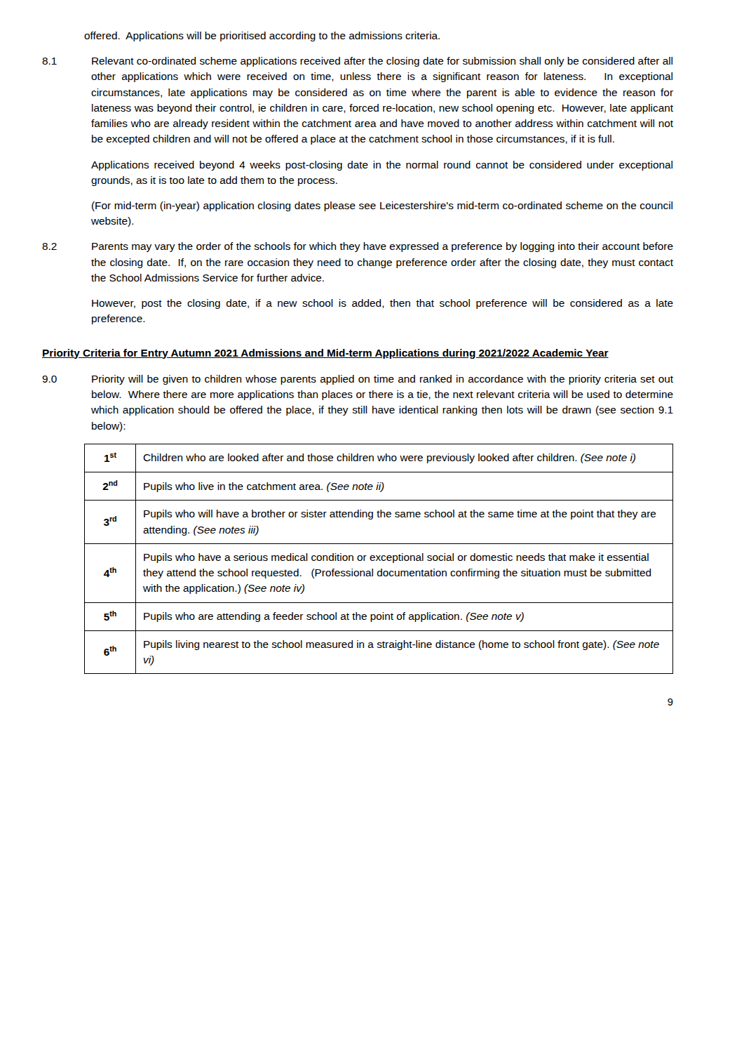offered. Applications will be prioritised according to the admissions criteria.
8.1
Relevant co-ordinated scheme applications received after the closing date for submission shall only be considered after all other applications which were received on time, unless there is a significant reason for lateness. In exceptional circumstances, late applications may be considered as on time where the parent is able to evidence the reason for lateness was beyond their control, ie children in care, forced re-location, new school opening etc. However, late applicant families who are already resident within the catchment area and have moved to another address within catchment will not be excepted children and will not be offered a place at the catchment school in those circumstances, if it is full.
Applications received beyond 4 weeks post-closing date in the normal round cannot be considered under exceptional grounds, as it is too late to add them to the process.
(For mid-term (in-year) application closing dates please see Leicestershire's mid-term co-ordinated scheme on the council website).
8.2
Parents may vary the order of the schools for which they have expressed a preference by logging into their account before the closing date. If, on the rare occasion they need to change preference order after the closing date, they must contact the School Admissions Service for further advice.
However, post the closing date, if a new school is added, then that school preference will be considered as a late preference.
Priority Criteria for Entry Autumn 2021 Admissions and Mid-term Applications during 2021/2022 Academic Year
9.0
Priority will be given to children whose parents applied on time and ranked in accordance with the priority criteria set out below. Where there are more applications than places or there is a tie, the next relevant criteria will be used to determine which application should be offered the place, if they still have identical ranking then lots will be drawn (see section 9.1 below):
| 1 st | Children who are looked after and those children who were previously looked after children. (See note i) |
| 2 nd | Pupils who live in the catchment area. (See note ii) |
| 3 rd | Pupils who will have a brother or sister attending the same school at the same time at the point that they are attending. (See notes iii) |
| 4 th | Pupils who have a serious medical condition or exceptional social or domestic needs that make it essential they attend the school requested. (Professional documentation confirming the situation must be submitted with the application.) (See note iv) |
| 5 th | Pupils who are attending a feeder school at the point of application. (See note v) |
| 6 th | Pupils living nearest to the school measured in a straight-line distance (home to school front gate). (See note vi) |
9